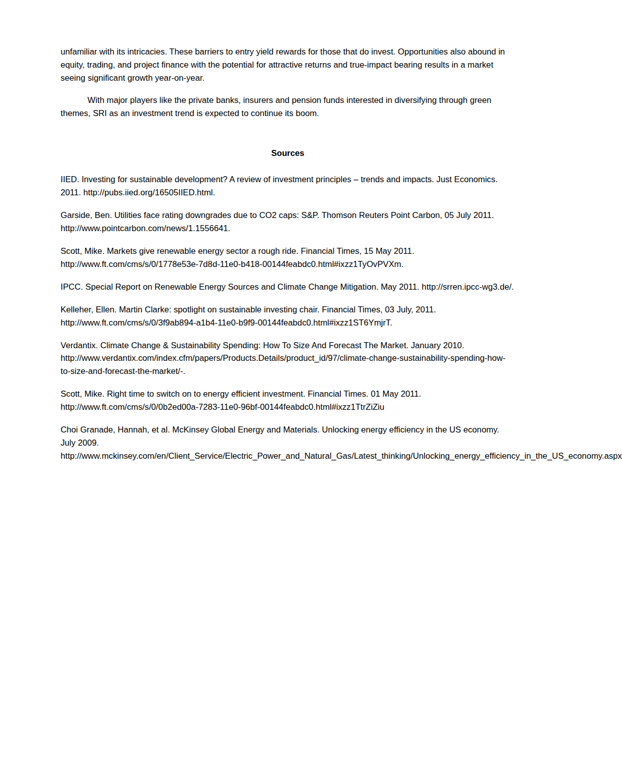unfamiliar with its intricacies. These barriers to entry yield rewards for those that do invest. Opportunities also abound in equity, trading, and project finance with the potential for attractive returns and true-impact bearing results in a market seeing significant growth year-on-year.
With major players like the private banks, insurers and pension funds interested in diversifying through green themes, SRI as an investment trend is expected to continue its boom.
Sources
IIED. Investing for sustainable development? A review of investment principles – trends and impacts. Just Economics. 2011. http://pubs.iied.org/16505IIED.html.
Garside, Ben. Utilities face rating downgrades due to CO2 caps: S&P. Thomson Reuters Point Carbon, 05 July 2011. http://www.pointcarbon.com/news/1.1556641.
Scott, Mike. Markets give renewable energy sector a rough ride. Financial Times, 15 May 2011. http://www.ft.com/cms/s/0/1778e53e-7d8d-11e0-b418-00144feabdc0.html#ixzz1TyOvPVXm.
IPCC. Special Report on Renewable Energy Sources and Climate Change Mitigation. May 2011. http://srren.ipcc-wg3.de/.
Kelleher, Ellen. Martin Clarke: spotlight on sustainable investing chair. Financial Times, 03 July, 2011. http://www.ft.com/cms/s/0/3f9ab894-a1b4-11e0-b9f9-00144feabdc0.html#ixzz1ST6YmjrT.
Verdantix. Climate Change & Sustainability Spending: How To Size And Forecast The Market. January 2010. http://www.verdantix.com/index.cfm/papers/Products.Details/product_id/97/climate-change-sustainability-spending-how-to-size-and-forecast-the-market/-.
Scott, Mike. Right time to switch on to energy efficient investment. Financial Times. 01 May 2011. http://www.ft.com/cms/s/0/0b2ed00a-7283-11e0-96bf-00144feabdc0.html#ixzz1TtrZiZiu
Choi Granade, Hannah, et al. McKinsey Global Energy and Materials. Unlocking energy efficiency in the US economy. July 2009. http://www.mckinsey.com/en/Client_Service/Electric_Power_and_Natural_Gas/Latest_thinking/Unlocking_energy_efficiency_in_the_US_economy.aspx